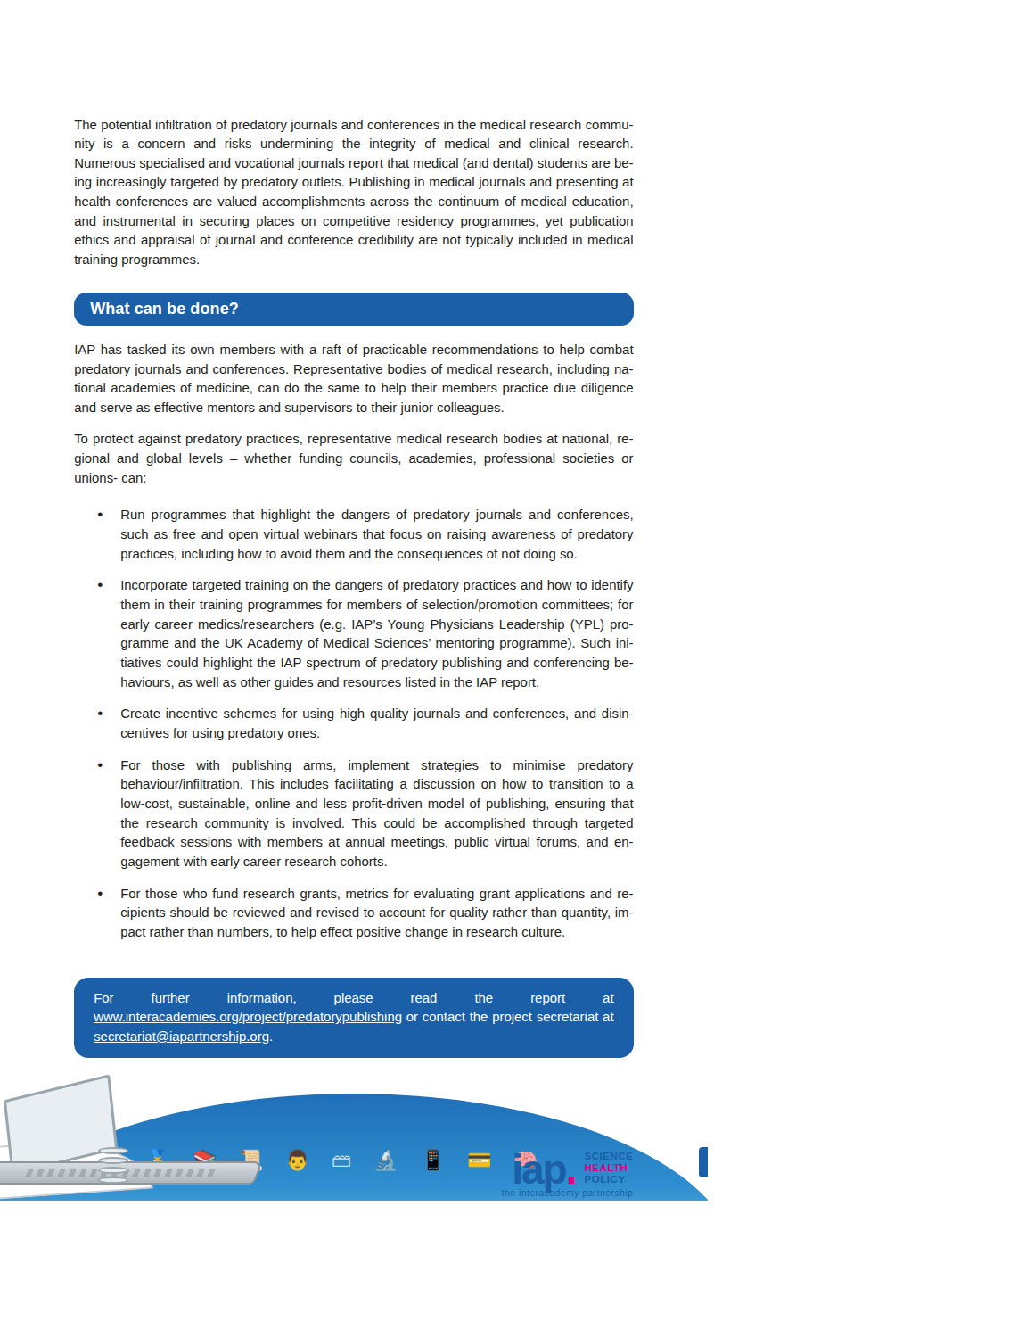The potential infiltration of predatory journals and conferences in the medical research community is a concern and risks undermining the integrity of medical and clinical research. Numerous specialised and vocational journals report that medical (and dental) students are being increasingly targeted by predatory outlets. Publishing in medical journals and presenting at health conferences are valued accomplishments across the continuum of medical education, and instrumental in securing places on competitive residency programmes, yet publication ethics and appraisal of journal and conference credibility are not typically included in medical training programmes.
What can be done?
IAP has tasked its own members with a raft of practicable recommendations to help combat predatory journals and conferences. Representative bodies of medical research, including national academies of medicine, can do the same to help their members practice due diligence and serve as effective mentors and supervisors to their junior colleagues.
To protect against predatory practices, representative medical research bodies at national, regional and global levels – whether funding councils, academies, professional societies or unions- can:
Run programmes that highlight the dangers of predatory journals and conferences, such as free and open virtual webinars that focus on raising awareness of predatory practices, including how to avoid them and the consequences of not doing so.
Incorporate targeted training on the dangers of predatory practices and how to identify them in their training programmes for members of selection/promotion committees; for early career medics/researchers (e.g. IAP’s Young Physicians Leadership (YPL) programme and the UK Academy of Medical Sciences’ mentoring programme). Such initiatives could highlight the IAP spectrum of predatory publishing and conferencing behaviours, as well as other guides and resources listed in the IAP report.
Create incentive schemes for using high quality journals and conferences, and disincentives for using predatory ones.
For those with publishing arms, implement strategies to minimise predatory behaviour/infiltration. This includes facilitating a discussion on how to transition to a low-cost, sustainable, online and less profit-driven model of publishing, ensuring that the research community is involved. This could be accomplished through targeted feedback sessions with members at annual meetings, public virtual forums, and engagement with early career research cohorts.
For those who fund research grants, metrics for evaluating grant applications and recipients should be reviewed and revised to account for quality rather than quantity, impact rather than numbers, to help effect positive change in research culture.
For further information, please read the report at www.interacademies.org/project/predatorypublishing or contact the project secretariat at secretariat@iapartnership.org.
🌐 🏅 📚 📜 👨 🗃 🔬 📱 💳 🧠
iap.
SCIENCE
HEALTH
POLICY
the interacademy partnership